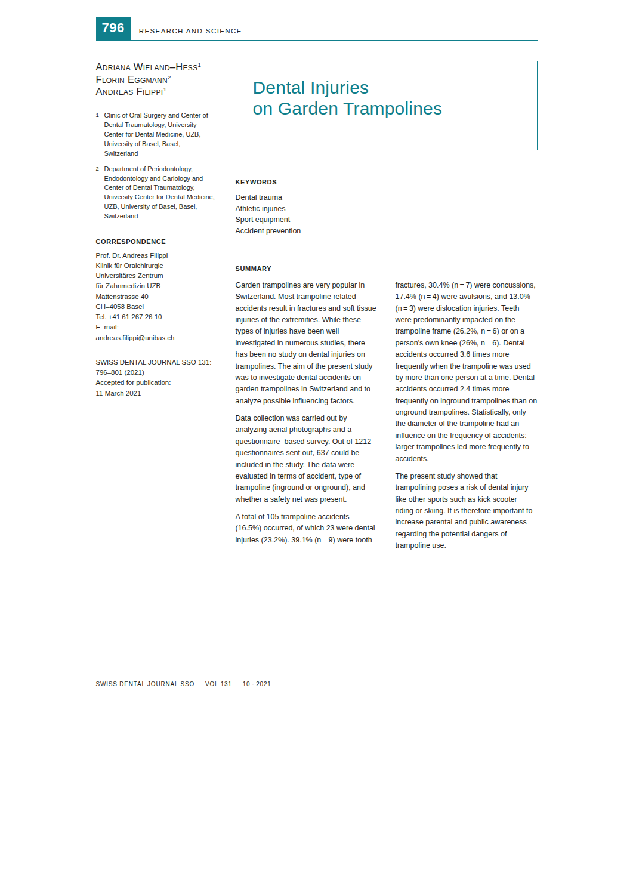796
Research and Science
Adriana Wieland–Hess1 Florin Eggmann2 Andreas Filippi1
1 Clinic of Oral Surgery and Center of Dental Traumatology, University Center for Dental Medicine, UZB, University of Basel, Basel, Switzerland
2 Department of Periodontology, Endodontology and Cariology and Center of Dental Traumatology, University Center for Dental Medicine, UZB, University of Basel, Basel, Switzerland
Correspondence
Prof. Dr. Andreas Filippi
Klinik für Oralchirurgie
Universitäres Zentrum
für Zahnmedizin UZB
Mattenstrasse 40
CH–4058 Basel
Tel. +41 61 267 26 10
E–mail:
andreas.filippi@unibas.ch
SWISS DENTAL JOURNAL SSO 131:
796–801 (2021)
Accepted for publication:
11 March 2021
Dental Injuries
on Garden Trampolines
Keywords
Dental trauma
Athletic injuries
Sport equipment
Accident prevention
Summary
Garden trampolines are very popular in Switzerland. Most trampoline related accidents result in fractures and soft tissue injuries of the extremities. While these types of injuries have been well investigated in numerous studies, there has been no study on dental injuries on trampolines. The aim of the present study was to investigate dental accidents on garden trampolines in Switzerland and to analyze possible influencing factors.
Data collection was carried out by analyzing aerial photographs and a questionnaire–based survey. Out of 1212 questionnaires sent out, 637 could be included in the study. The data were evaluated in terms of accident, type of trampoline (inground or onground), and whether a safety net was present.
A total of 105 trampoline accidents (16.5%) occurred, of which 23 were dental injuries (23.2%). 39.1% (n = 9) were tooth fractures, 30.4% (n = 7) were concussions, 17.4% (n = 4) were avulsions, and 13.0% (n = 3) were dislocation injuries. Teeth were predominantly impacted on the trampoline frame (26.2%, n = 6) or on a person's own knee (26%, n = 6). Dental accidents occurred 3.6 times more frequently when the trampoline was used by more than one person at a time. Dental accidents occurred 2.4 times more frequently on inground trampolines than on onground trampolines. Statistically, only the diameter of the trampoline had an influence on the frequency of accidents: larger trampolines led more frequently to accidents.
The present study showed that trampolining poses a risk of dental injury like other sports such as kick scooter riding or skiing. It is therefore important to increase parental and public awareness regarding the potential dangers of trampoline use.
SWISS DENTAL JOURNAL SSO VOL 131 10 · 2021